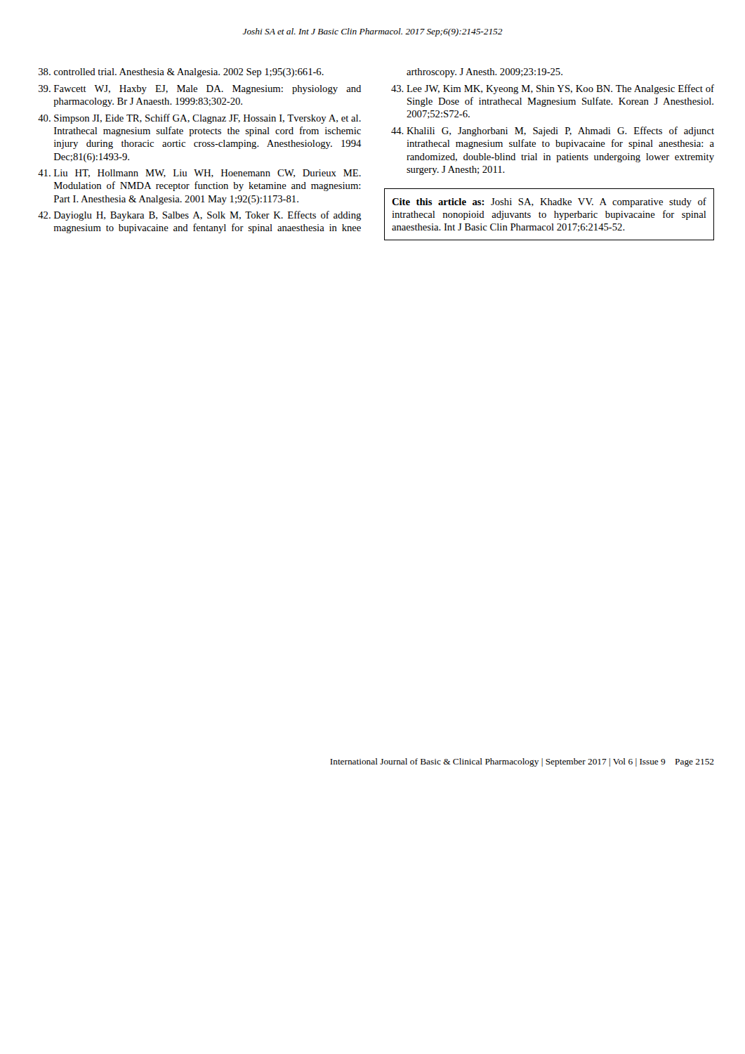Joshi SA et al. Int J Basic Clin Pharmacol. 2017 Sep;6(9):2145-2152
controlled trial. Anesthesia & Analgesia. 2002 Sep 1;95(3):661-6.
Fawcett WJ, Haxby EJ, Male DA. Magnesium: physiology and pharmacology. Br J Anaesth. 1999:83;302-20.
Simpson JI, Eide TR, Schiff GA, Clagnaz JF, Hossain I, Tverskoy A, et al. Intrathecal magnesium sulfate protects the spinal cord from ischemic injury during thoracic aortic cross-clamping. Anesthesiology. 1994 Dec;81(6):1493-9.
Liu HT, Hollmann MW, Liu WH, Hoenemann CW, Durieux ME. Modulation of NMDA receptor function by ketamine and magnesium: Part I. Anesthesia & Analgesia. 2001 May 1;92(5):1173-81.
Dayioglu H, Baykara B, Salbes A, Solk M, Toker K. Effects of adding magnesium to bupivacaine and fentanyl for spinal anaesthesia in knee arthroscopy. J Anesth. 2009;23:19-25.
Lee JW, Kim MK, Kyeong M, Shin YS, Koo BN. The Analgesic Effect of Single Dose of intrathecal Magnesium Sulfate. Korean J Anesthesiol. 2007;52:S72-6.
Khalili G, Janghorbani M, Sajedi P, Ahmadi G. Effects of adjunct intrathecal magnesium sulfate to bupivacaine for spinal anesthesia: a randomized, double-blind trial in patients undergoing lower extremity surgery. J Anesth; 2011.
Cite this article as: Joshi SA, Khadke VV. A comparative study of intrathecal nonopioid adjuvants to hyperbaric bupivacaine for spinal anaesthesia. Int J Basic Clin Pharmacol 2017;6:2145-52.
International Journal of Basic & Clinical Pharmacology | September 2017 | Vol 6 | Issue 9 Page 2152